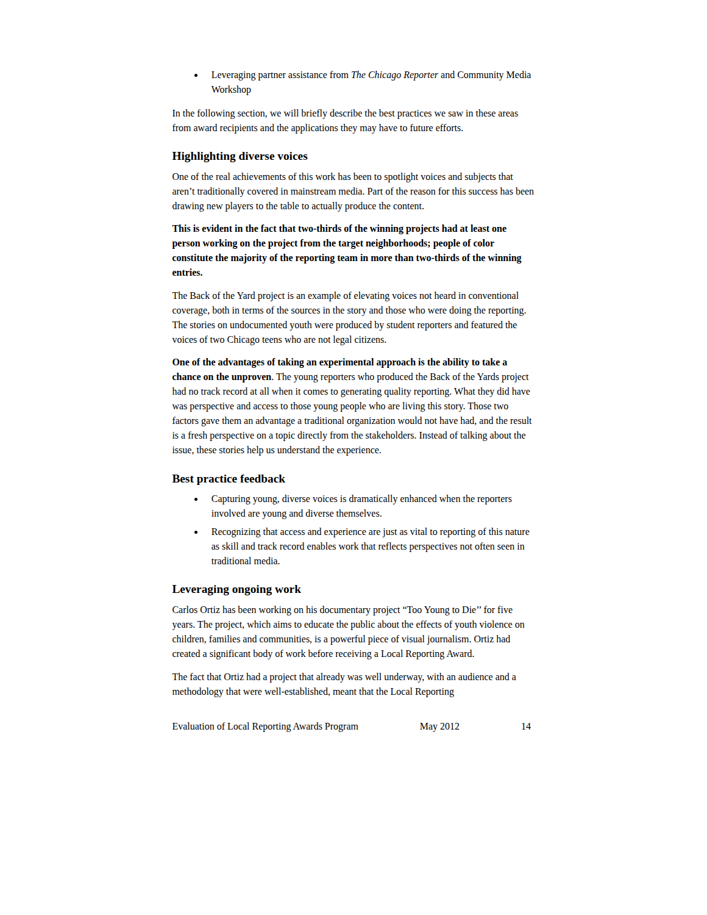Leveraging partner assistance from The Chicago Reporter and Community Media Workshop
In the following section, we will briefly describe the best practices we saw in these areas from award recipients and the applications they may have to future efforts.
Highlighting diverse voices
One of the real achievements of this work has been to spotlight voices and subjects that aren’t traditionally covered in mainstream media. Part of the reason for this success has been drawing new players to the table to actually produce the content.
This is evident in the fact that two-thirds of the winning projects had at least one person working on the project from the target neighborhoods; people of color constitute the majority of the reporting team in more than two-thirds of the winning entries.
The Back of the Yard project is an example of elevating voices not heard in conventional coverage, both in terms of the sources in the story and those who were doing the reporting. The stories on undocumented youth were produced by student reporters and featured the voices of two Chicago teens who are not legal citizens.
One of the advantages of taking an experimental approach is the ability to take a chance on the unproven. The young reporters who produced the Back of the Yards project had no track record at all when it comes to generating quality reporting. What they did have was perspective and access to those young people who are living this story. Those two factors gave them an advantage a traditional organization would not have had, and the result is a fresh perspective on a topic directly from the stakeholders. Instead of talking about the issue, these stories help us understand the experience.
Best practice feedback
Capturing young, diverse voices is dramatically enhanced when the reporters involved are young and diverse themselves.
Recognizing that access and experience are just as vital to reporting of this nature as skill and track record enables work that reflects perspectives not often seen in traditional media.
Leveraging ongoing work
Carlos Ortiz has been working on his documentary project “Too Young to Die’’ for five years. The project, which aims to educate the public about the effects of youth violence on children, families and communities, is a powerful piece of visual journalism. Ortiz had created a significant body of work before receiving a Local Reporting Award.
The fact that Ortiz had a project that already was well underway, with an audience and a methodology that were well-established, meant that the Local Reporting
Evaluation of Local Reporting Awards Program May 2012 14